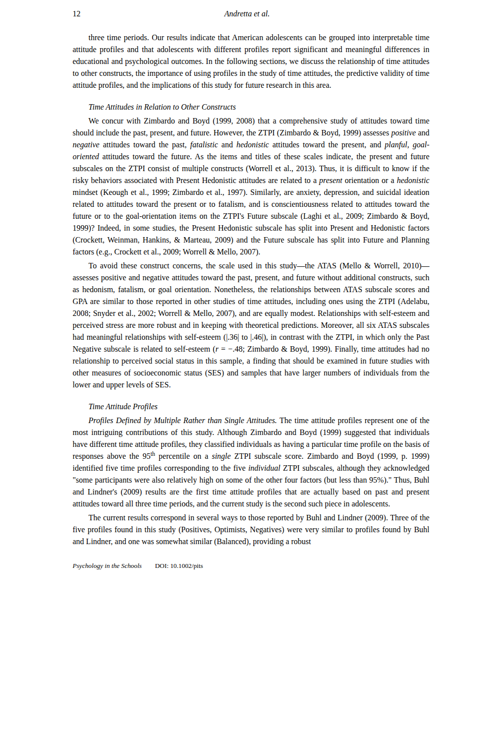12 Andretta et al.
three time periods. Our results indicate that American adolescents can be grouped into interpretable time attitude profiles and that adolescents with different profiles report significant and meaningful differences in educational and psychological outcomes. In the following sections, we discuss the relationship of time attitudes to other constructs, the importance of using profiles in the study of time attitudes, the predictive validity of time attitude profiles, and the implications of this study for future research in this area.
Time Attitudes in Relation to Other Constructs
We concur with Zimbardo and Boyd (1999, 2008) that a comprehensive study of attitudes toward time should include the past, present, and future. However, the ZTPI (Zimbardo & Boyd, 1999) assesses positive and negative attitudes toward the past, fatalistic and hedonistic attitudes toward the present, and planful, goal-oriented attitudes toward the future. As the items and titles of these scales indicate, the present and future subscales on the ZTPI consist of multiple constructs (Worrell et al., 2013). Thus, it is difficult to know if the risky behaviors associated with Present Hedonistic attitudes are related to a present orientation or a hedonistic mindset (Keough et al., 1999; Zimbardo et al., 1997). Similarly, are anxiety, depression, and suicidal ideation related to attitudes toward the present or to fatalism, and is conscientiousness related to attitudes toward the future or to the goal-orientation items on the ZTPI's Future subscale (Laghi et al., 2009; Zimbardo & Boyd, 1999)? Indeed, in some studies, the Present Hedonistic subscale has split into Present and Hedonistic factors (Crockett, Weinman, Hankins, & Marteau, 2009) and the Future subscale has split into Future and Planning factors (e.g., Crockett et al., 2009; Worrell & Mello, 2007).
To avoid these construct concerns, the scale used in this study—the ATAS (Mello & Worrell, 2010)—assesses positive and negative attitudes toward the past, present, and future without additional constructs, such as hedonism, fatalism, or goal orientation. Nonetheless, the relationships between ATAS subscale scores and GPA are similar to those reported in other studies of time attitudes, including ones using the ZTPI (Adelabu, 2008; Snyder et al., 2002; Worrell & Mello, 2007), and are equally modest. Relationships with self-esteem and perceived stress are more robust and in keeping with theoretical predictions. Moreover, all six ATAS subscales had meaningful relationships with self-esteem (|.36| to |.46|), in contrast with the ZTPI, in which only the Past Negative subscale is related to self-esteem (r = −.48; Zimbardo & Boyd, 1999). Finally, time attitudes had no relationship to perceived social status in this sample, a finding that should be examined in future studies with other measures of socioeconomic status (SES) and samples that have larger numbers of individuals from the lower and upper levels of SES.
Time Attitude Profiles
Profiles Defined by Multiple Rather than Single Attitudes. The time attitude profiles represent one of the most intriguing contributions of this study. Although Zimbardo and Boyd (1999) suggested that individuals have different time attitude profiles, they classified individuals as having a particular time profile on the basis of responses above the 95th percentile on a single ZTPI subscale score. Zimbardo and Boyd (1999, p. 1999) identified five time profiles corresponding to the five individual ZTPI subscales, although they acknowledged "some participants were also relatively high on some of the other four factors (but less than 95%)." Thus, Buhl and Lindner's (2009) results are the first time attitude profiles that are actually based on past and present attitudes toward all three time periods, and the current study is the second such piece in adolescents.
The current results correspond in several ways to those reported by Buhl and Lindner (2009). Three of the five profiles found in this study (Positives, Optimists, Negatives) were very similar to profiles found by Buhl and Lindner, and one was somewhat similar (Balanced), providing a robust
Psychology in the Schools DOI: 10.1002/pits